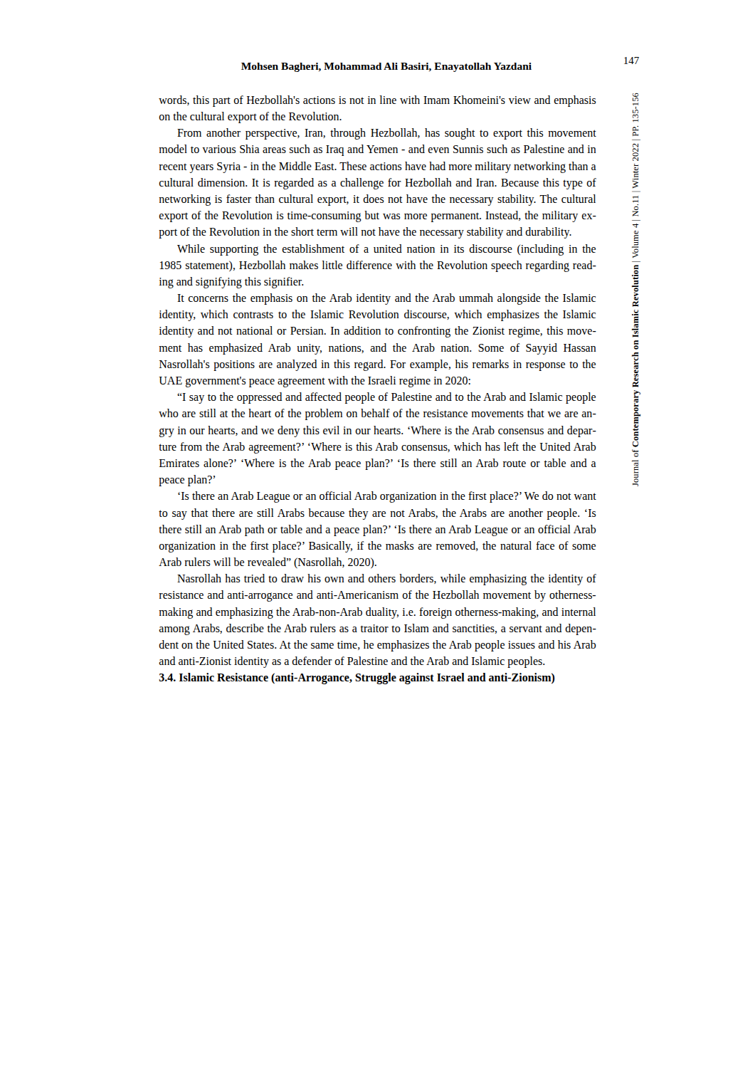147
Journal of Contemporary Research on Islamic Revolution | Volume 4 | No.11 | Winter 2022 | PP. 135-156
Mohsen Bagheri, Mohammad Ali Basiri, Enayatollah Yazdani
words, this part of Hezbollah's actions is not in line with Imam Khomeini's view and emphasis on the cultural export of the Revolution.
From another perspective, Iran, through Hezbollah, has sought to export this movement model to various Shia areas such as Iraq and Yemen - and even Sunnis such as Palestine and in recent years Syria - in the Middle East. These actions have had more military networking than a cultural dimension. It is regarded as a challenge for Hezbollah and Iran. Because this type of networking is faster than cultural export, it does not have the necessary stability. The cultural export of the Revolution is time-consuming but was more permanent. Instead, the military export of the Revolution in the short term will not have the necessary stability and durability.
While supporting the establishment of a united nation in its discourse (including in the 1985 statement), Hezbollah makes little difference with the Revolution speech regarding reading and signifying this signifier.
It concerns the emphasis on the Arab identity and the Arab ummah alongside the Islamic identity, which contrasts to the Islamic Revolution discourse, which emphasizes the Islamic identity and not national or Persian. In addition to confronting the Zionist regime, this movement has emphasized Arab unity, nations, and the Arab nation. Some of Sayyid Hassan Nasrollah's positions are analyzed in this regard. For example, his remarks in response to the UAE government's peace agreement with the Israeli regime in 2020:
“I say to the oppressed and affected people of Palestine and to the Arab and Islamic people who are still at the heart of the problem on behalf of the resistance movements that we are angry in our hearts, and we deny this evil in our hearts. ‘Where is the Arab consensus and departure from the Arab agreement?’ ‘Where is this Arab consensus, which has left the United Arab Emirates alone?’ ‘Where is the Arab peace plan?’ ‘Is there still an Arab route or table and a peace plan?’
‘Is there an Arab League or an official Arab organization in the first place?’ We do not want to say that there are still Arabs because they are not Arabs, the Arabs are another people. ‘Is there still an Arab path or table and a peace plan?’ ‘Is there an Arab League or an official Arab organization in the first place?’ Basically, if the masks are removed, the natural face of some Arab rulers will be revealed” (Nasrollah, 2020).
Nasrollah has tried to draw his own and others borders, while emphasizing the identity of resistance and anti-arrogance and anti-Americanism of the Hezbollah movement by otherness-making and emphasizing the Arab-non-Arab duality, i.e. foreign otherness-making, and internal among Arabs, describe the Arab rulers as a traitor to Islam and sanctities, a servant and dependent on the United States. At the same time, he emphasizes the Arab people issues and his Arab and anti-Zionist identity as a defender of Palestine and the Arab and Islamic peoples.
3.4. Islamic Resistance (anti-Arrogance, Struggle against Israel and anti-Zionism)